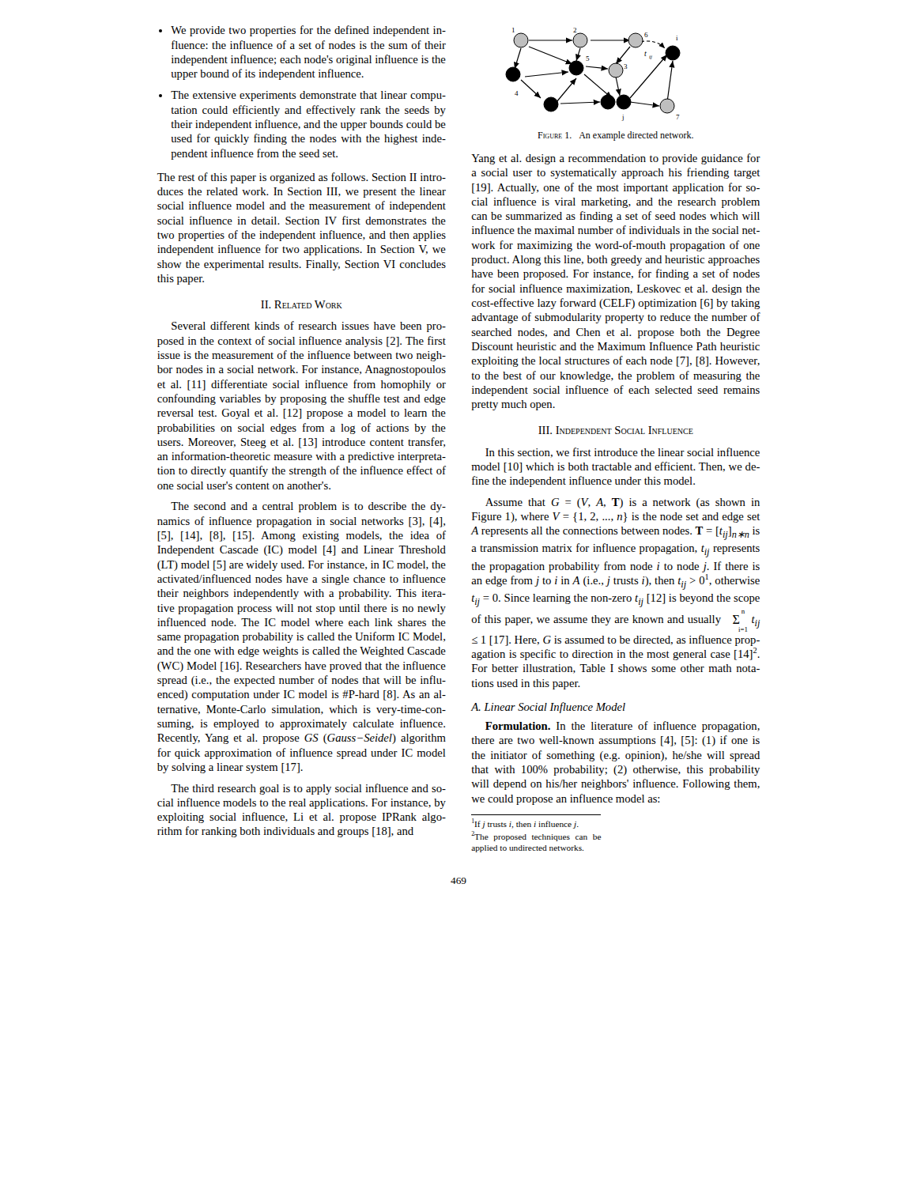We provide two properties for the defined independent influence: the influence of a set of nodes is the sum of their independent influence; each node's original influence is the upper bound of its independent influence.
The extensive experiments demonstrate that linear computation could efficiently and effectively rank the seeds by their independent influence, and the upper bounds could be used for quickly finding the nodes with the highest independent influence from the seed set.
The rest of this paper is organized as follows. Section II introduces the related work. In Section III, we present the linear social influence model and the measurement of independent social influence in detail. Section IV first demonstrates the two properties of the independent influence, and then applies independent influence for two applications. In Section V, we show the experimental results. Finally, Section VI concludes this paper.
II. Related Work
Several different kinds of research issues have been proposed in the context of social influence analysis [2]. The first issue is the measurement of the influence between two neighbor nodes in a social network. For instance, Anagnostopoulos et al. [11] differentiate social influence from homophily or confounding variables by proposing the shuffle test and edge reversal test. Goyal et al. [12] propose a model to learn the probabilities on social edges from a log of actions by the users. Moreover, Steeg et al. [13] introduce content transfer, an information-theoretic measure with a predictive interpretation to directly quantify the strength of the influence effect of one social user's content on another's.
The second and a central problem is to describe the dynamics of influence propagation in social networks [3], [4], [5], [14], [8], [15]. Among existing models, the idea of Independent Cascade (IC) model [4] and Linear Threshold (LT) model [5] are widely used. For instance, in IC model, the activated/influenced nodes have a single chance to influence their neighbors independently with a probability. This iterative propagation process will not stop until there is no newly influenced node. The IC model where each link shares the same propagation probability is called the Uniform IC Model, and the one with edge weights is called the Weighted Cascade (WC) Model [16]. Researchers have proved that the influence spread (i.e., the expected number of nodes that will be influenced) computation under IC model is #P-hard [8]. As an alternative, Monte-Carlo simulation, which is very-time-consuming, is employed to approximately calculate influence. Recently, Yang et al. propose GS (Gauss−Seidel) algorithm for quick approximation of influence spread under IC model by solving a linear system [17].
The third research goal is to apply social influence and social influence models to the real applications. For instance, by exploiting social influence, Li et al. propose IPRank algorithm for ranking both individuals and groups [18], and
1 2 6 5 3 4 j i 7 t ij
Figure 1. An example directed network.
Yang et al. design a recommendation to provide guidance for a social user to systematically approach his friending target [19]. Actually, one of the most important application for social influence is viral marketing, and the research problem can be summarized as finding a set of seed nodes which will influence the maximal number of individuals in the social network for maximizing the word-of-mouth propagation of one product. Along this line, both greedy and heuristic approaches have been proposed. For instance, for finding a set of nodes for social influence maximization, Leskovec et al. design the cost-effective lazy forward (CELF) optimization [6] by taking advantage of submodularity property to reduce the number of searched nodes, and Chen et al. propose both the Degree Discount heuristic and the Maximum Influence Path heuristic exploiting the local structures of each node [7], [8]. However, to the best of our knowledge, the problem of measuring the independent social influence of each selected seed remains pretty much open.
III. Independent Social Influence
In this section, we first introduce the linear social influence model [10] which is both tractable and efficient. Then, we define the independent influence under this model.
Assume that G = (V, A, T) is a network (as shown in Figure 1), where V = {1, 2, ..., n} is the node set and edge set A represents all the connections between nodes. T = [tij]n∗n is a transmission matrix for influence propagation, tij represents the propagation probability from node i to node j. If there is an edge from j to i in A (i.e., j trusts i), then tij > 01, otherwise tij = 0. Since learning the non-zero tij [12] is beyond the scope of this paper, we assume they are known and usually n Σi=1 tij ≤ 1 [17]. Here, G is assumed to be directed, as influence propagation is specific to direction in the most general case [14]2. For better illustration, Table I shows some other math notations used in this paper.
A. Linear Social Influence Model
Formulation. In the literature of influence propagation, there are two well-known assumptions [4], [5]: (1) if one is the initiator of something (e.g. opinion), he/she will spread that with 100% probability; (2) otherwise, this probability will depend on his/her neighbors' influence. Following them, we could propose an influence model as:
1If j trusts i, then i influence j.
2The proposed techniques can be applied to undirected networks.
469